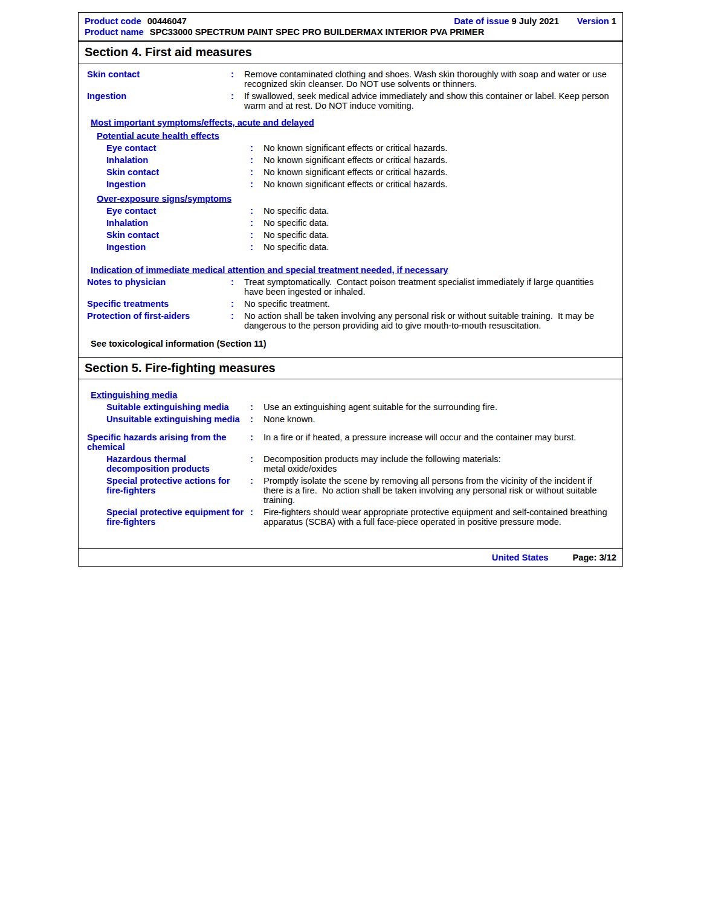Product code 00446047 Date of issue 9 July 2021 Version 1
Product name SPC33000 SPECTRUM PAINT SPEC PRO BUILDERMAX INTERIOR PVA PRIMER
Section 4. First aid measures
| Skin contact | : | Remove contaminated clothing and shoes. Wash skin thoroughly with soap and water or use recognized skin cleanser. Do NOT use solvents or thinners. |
| Ingestion | : | If swallowed, seek medical advice immediately and show this container or label. Keep person warm and at rest. Do NOT induce vomiting. |
Most important symptoms/effects, acute and delayed
Potential acute health effects
| Eye contact | : | No known significant effects or critical hazards. |
| Inhalation | : | No known significant effects or critical hazards. |
| Skin contact | : | No known significant effects or critical hazards. |
| Ingestion | : | No known significant effects or critical hazards. |
Over-exposure signs/symptoms
| Eye contact | : | No specific data. |
| Inhalation | : | No specific data. |
| Skin contact | : | No specific data. |
| Ingestion | : | No specific data. |
Indication of immediate medical attention and special treatment needed, if necessary
| Notes to physician | : | Treat symptomatically. Contact poison treatment specialist immediately if large quantities have been ingested or inhaled. |
| Specific treatments | : | No specific treatment. |
| Protection of first-aiders | : | No action shall be taken involving any personal risk or without suitable training. It may be dangerous to the person providing aid to give mouth-to-mouth resuscitation. |
See toxicological information (Section 11)
Section 5. Fire-fighting measures
Extinguishing media
| Suitable extinguishing media | : | Use an extinguishing agent suitable for the surrounding fire. |
| Unsuitable extinguishing media | : | None known. |
| Specific hazards arising from the chemical | : | In a fire or if heated, a pressure increase will occur and the container may burst. |
| Hazardous thermal decomposition products | : | Decomposition products may include the following materials: metal oxide/oxides |
| Special protective actions for fire-fighters | : | Promptly isolate the scene by removing all persons from the vicinity of the incident if there is a fire. No action shall be taken involving any personal risk or without suitable training. |
| Special protective equipment for fire-fighters | : | Fire-fighters should wear appropriate protective equipment and self-contained breathing apparatus (SCBA) with a full face-piece operated in positive pressure mode. |
United States Page: 3/12